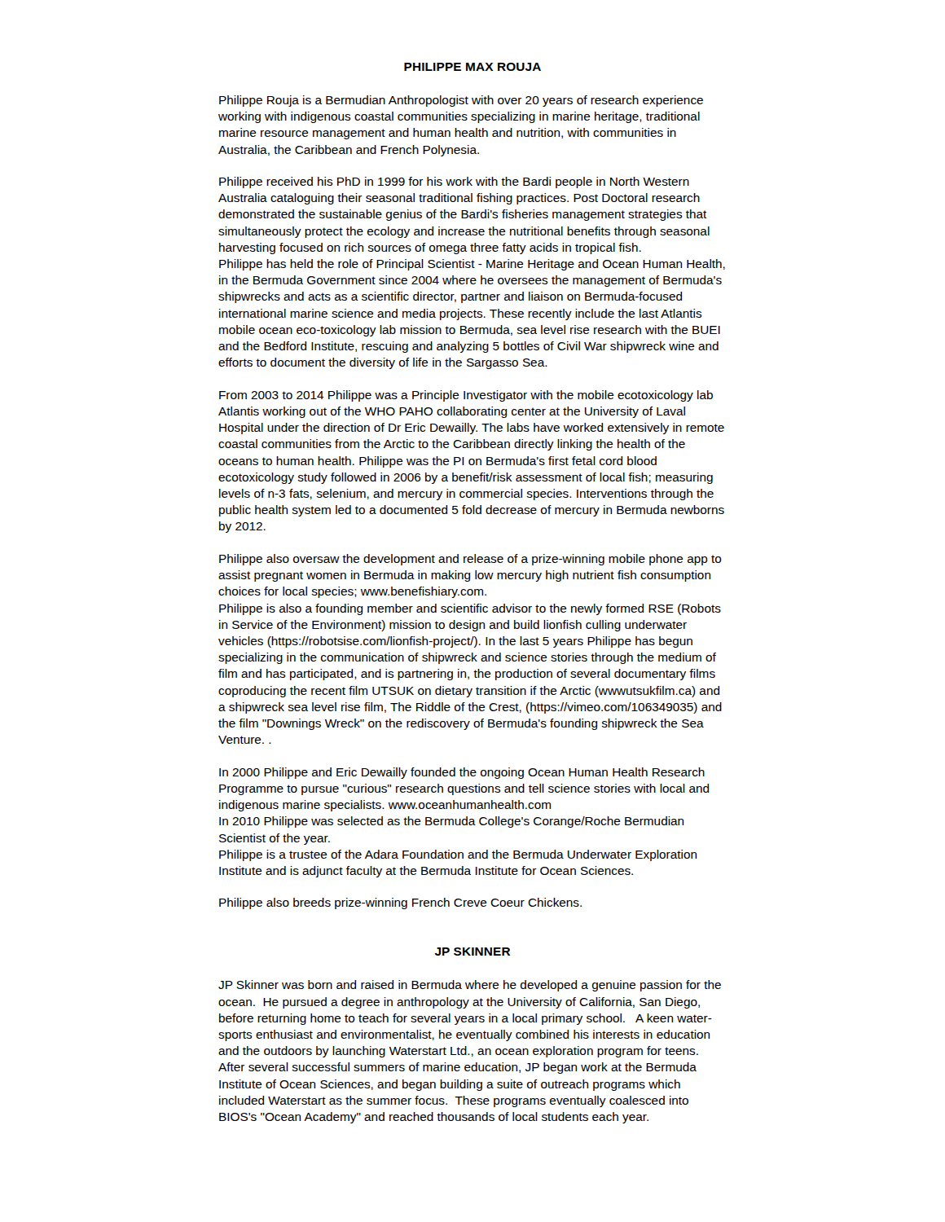PHILIPPE MAX ROUJA
Philippe Rouja is a Bermudian Anthropologist with over 20 years of research experience working with indigenous coastal communities specializing in marine heritage, traditional marine resource management and human health and nutrition, with communities in Australia, the Caribbean and French Polynesia.
Philippe received his PhD in 1999 for his work with the Bardi people in North Western Australia cataloguing their seasonal traditional fishing practices. Post Doctoral research demonstrated the sustainable genius of the Bardi's fisheries management strategies that simultaneously protect the ecology and increase the nutritional benefits through seasonal harvesting focused on rich sources of omega three fatty acids in tropical fish.
Philippe has held the role of Principal Scientist - Marine Heritage and Ocean Human Health, in the Bermuda Government since 2004 where he oversees the management of Bermuda's shipwrecks and acts as a scientific director, partner and liaison on Bermuda-focused international marine science and media projects. These recently include the last Atlantis mobile ocean eco-toxicology lab mission to Bermuda, sea level rise research with the BUEI and the Bedford Institute, rescuing and analyzing 5 bottles of Civil War shipwreck wine and efforts to document the diversity of life in the Sargasso Sea.
From 2003 to 2014 Philippe was a Principle Investigator with the mobile ecotoxicology lab Atlantis working out of the WHO PAHO collaborating center at the University of Laval Hospital under the direction of Dr Eric Dewailly. The labs have worked extensively in remote coastal communities from the Arctic to the Caribbean directly linking the health of the oceans to human health. Philippe was the PI on Bermuda's first fetal cord blood ecotoxicology study followed in 2006 by a benefit/risk assessment of local fish; measuring levels of n-3 fats, selenium, and mercury in commercial species. Interventions through the public health system led to a documented 5 fold decrease of mercury in Bermuda newborns by 2012.
Philippe also oversaw the development and release of a prize-winning mobile phone app to assist pregnant women in Bermuda in making low mercury high nutrient fish consumption choices for local species; www.benefishiary.com.
Philippe is also a founding member and scientific advisor to the newly formed RSE (Robots in Service of the Environment) mission to design and build lionfish culling underwater vehicles (https://robotsise.com/lionfish-project/). In the last 5 years Philippe has begun specializing in the communication of shipwreck and science stories through the medium of film and has participated, and is partnering in, the production of several documentary films coproducing the recent film UTSUK on dietary transition if the Arctic (wwwutsukfilm.ca) and a shipwreck sea level rise film, The Riddle of the Crest, (https://vimeo.com/106349035) and the film "Downings Wreck" on the rediscovery of Bermuda's founding shipwreck the Sea Venture. .
In 2000 Philippe and Eric Dewailly founded the ongoing Ocean Human Health Research Programme to pursue "curious" research questions and tell science stories with local and indigenous marine specialists. www.oceanhumanhealth.com
In 2010 Philippe was selected as the Bermuda College's Corange/Roche Bermudian Scientist of the year.
Philippe is a trustee of the Adara Foundation and the Bermuda Underwater Exploration Institute and is adjunct faculty at the Bermuda Institute for Ocean Sciences.
Philippe also breeds prize-winning French Creve Coeur Chickens.
JP SKINNER
JP Skinner was born and raised in Bermuda where he developed a genuine passion for the ocean. He pursued a degree in anthropology at the University of California, San Diego, before returning home to teach for several years in a local primary school. A keen water-sports enthusiast and environmentalist, he eventually combined his interests in education and the outdoors by launching Waterstart Ltd., an ocean exploration program for teens. After several successful summers of marine education, JP began work at the Bermuda Institute of Ocean Sciences, and began building a suite of outreach programs which included Waterstart as the summer focus. These programs eventually coalesced into BIOS's "Ocean Academy" and reached thousands of local students each year.